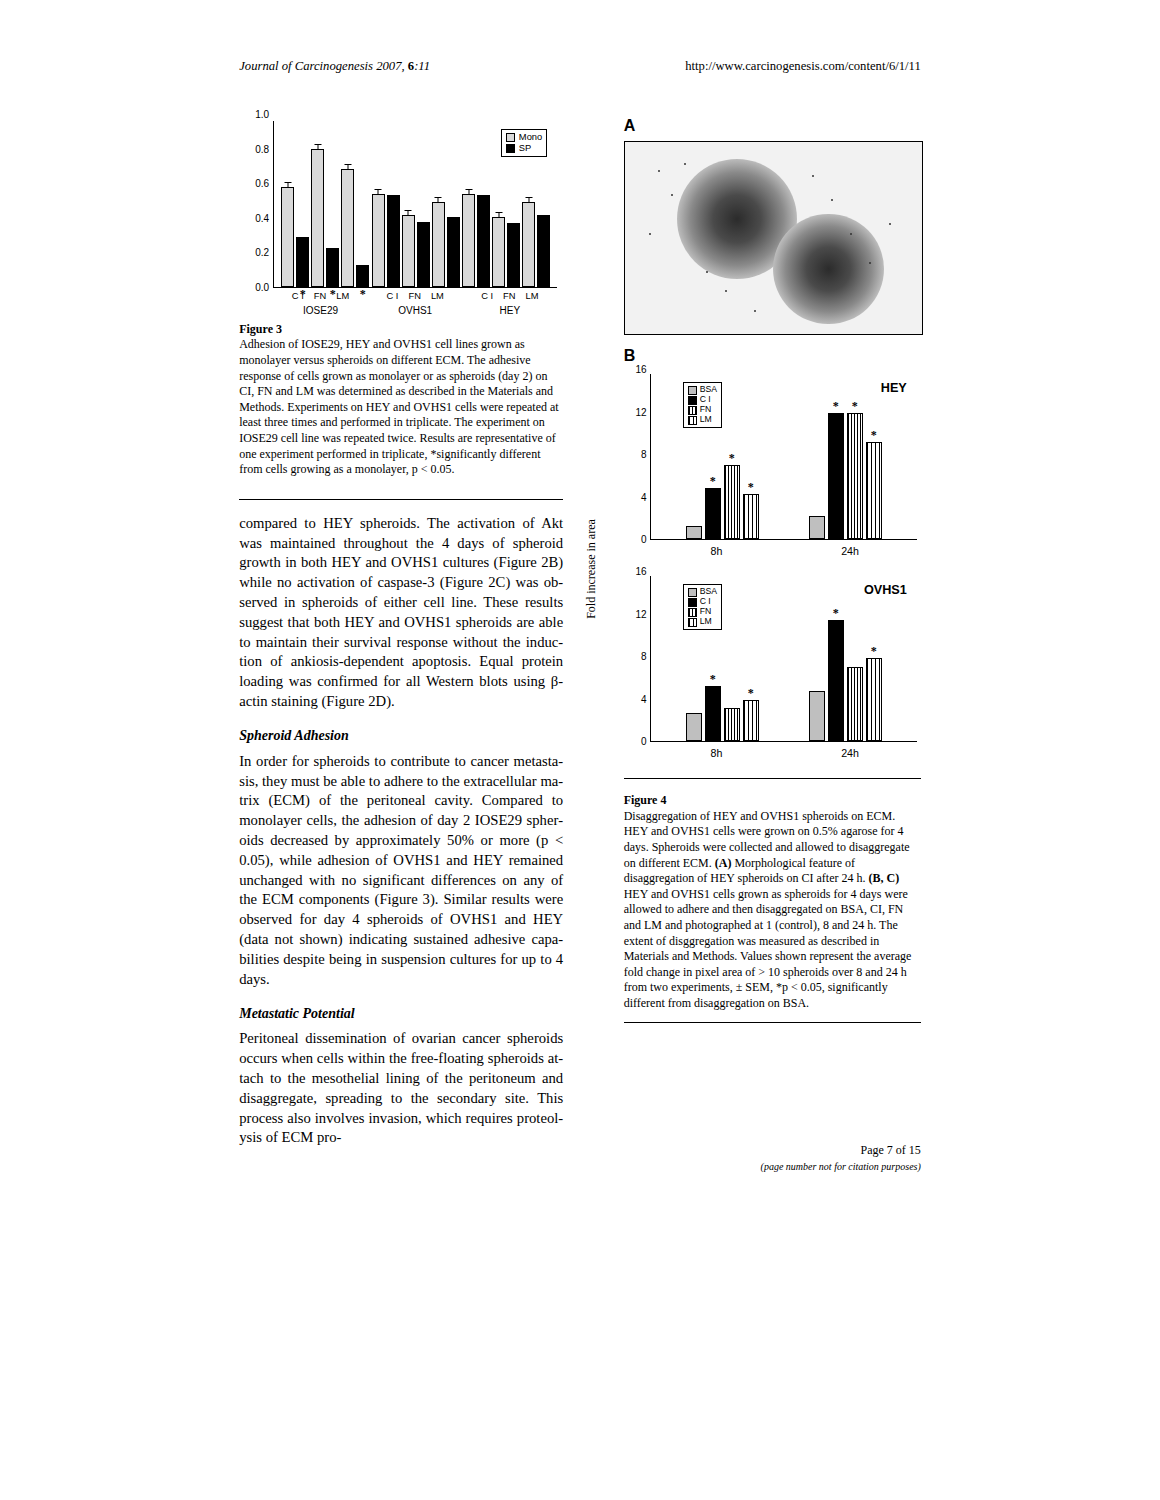Journal of Carcinogenesis 2007, 6:11
http://www.carcinogenesis.com/content/6/1/11
1.0 0.8 0.6 0.4 0.2 0.0
Mono
SP
*
*
*
C I FN LM
C I FN LM
C I FN LM
IOSE29
OVHS1
HEY
Figure 3
Adhesion of IOSE29, HEY and OVHS1 cell lines grown as monolayer versus spheroids on different ECM. The adhesive response of cells grown as monolayer or as spheroids (day 2) on CI, FN and LM was determined as described in the Materials and Methods. Experiments on HEY and OVHS1 cells were repeated at least three times and performed in triplicate. The experiment on IOSE29 cell line was repeated twice. Results are representative of one experiment performed in triplicate, *significantly different from cells growing as a monolayer, p < 0.05.
compared to HEY spheroids. The activation of Akt was maintained throughout the 4 days of spheroid growth in both HEY and OVHS1 cultures (Figure 2B) while no activation of caspase-3 (Figure 2C) was observed in spheroids of either cell line. These results suggest that both HEY and OVHS1 spheroids are able to maintain their survival response without the induction of ankiosis-dependent apoptosis. Equal protein loading was confirmed for all Western blots using β-actin staining (Figure 2D).
Spheroid Adhesion
In order for spheroids to contribute to cancer metastasis, they must be able to adhere to the extracellular matrix (ECM) of the peritoneal cavity. Compared to monolayer cells, the adhesion of day 2 IOSE29 spheroids decreased by approximately 50% or more (p < 0.05), while adhesion of OVHS1 and HEY remained unchanged with no significant differences on any of the ECM components (Figure 3). Similar results were observed for day 4 spheroids of OVHS1 and HEY (data not shown) indicating sustained adhesive capabilities despite being in suspension cultures for up to 4 days.
Metastatic Potential
Peritoneal dissemination of ovarian cancer spheroids occurs when cells within the free-floating spheroids attach to the mesothelial lining of the peritoneum and disaggregate, spreading to the secondary site. This process also involves invasion, which requires proteolysis of ECM pro-
A
B
Fold increase in area
16 12 8 4 0
BSA
C I
FN
LM
HEY
*
*
*
*
*
*
8h
24h
16 12 8 4 0
BSA
C I
FN
LM
OVHS1
*
*
*
*
8h
24h
Figure 4
Disaggregation of HEY and OVHS1 spheroids on ECM. HEY and OVHS1 cells were grown on 0.5% agarose for 4 days. Spheroids were collected and allowed to disaggregate on different ECM. (A) Morphological feature of disaggregation of HEY spheroids on CI after 24 h. (B, C) HEY and OVHS1 cells grown as spheroids for 4 days were allowed to adhere and then disaggregated on BSA, CI, FN and LM and photographed at 1 (control), 8 and 24 h. The extent of disggregation was measured as described in Materials and Methods. Values shown represent the average fold change in pixel area of > 10 spheroids over 8 and 24 h from two experiments, ± SEM, *p < 0.05, significantly different from disaggregation on BSA.
Page 7 of 15
(page number not for citation purposes)